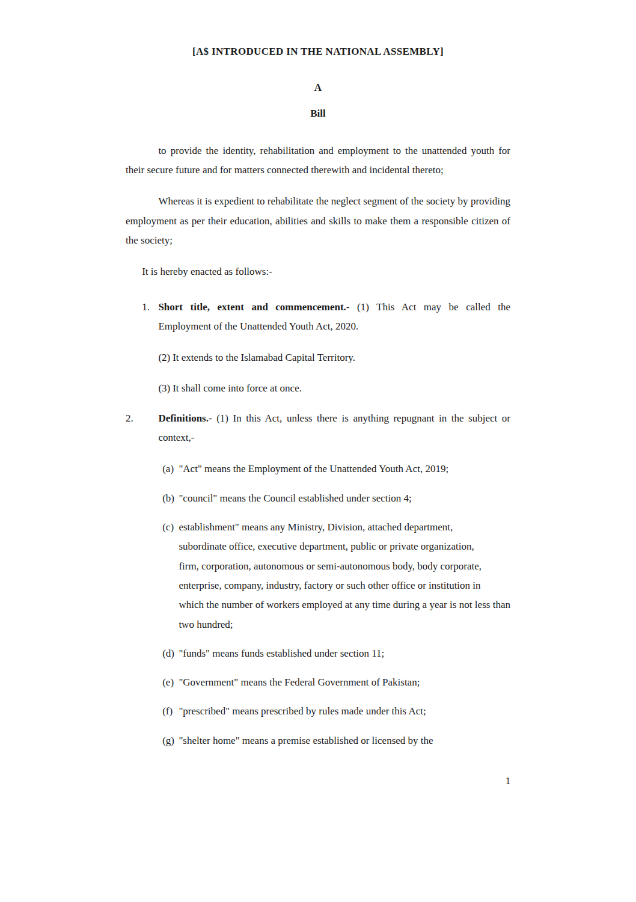[A$ INTRODUCED IN THE NATIONAL ASSEMBLY]
A
Bill
to provide the identity, rehabilitation and employment to the unattended youth for their secure future and for matters connected therewith and incidental thereto;
Whereas it is expedient to rehabilitate the neglect segment of the society by providing employment as per their education, abilities and skills to make them a responsible citizen of the society;
It is hereby enacted as follows:-
1.
Short title, extent and commencement.- (1) This Act may be called the Employment of the Unattended Youth Act, 2020.
(2)
It extends to the Islamabad Capital Territory.
(3)
It shall come into force at once.
2.
Definitions.- (1) In this Act, unless there is anything repugnant in the subject or context,-
(a)
"Act" means the Employment of the Unattended Youth Act, 2019;
(b)
"council" means the Council established under section 4;
(c)
establishment" means any Ministry, Division, attached department, subordinate office, executive department, public or private organization, firm, corporation, autonomous or semi-autonomous body, body corporate, enterprise, company, industry, factory or such other office or institution in which the number of workers employed at any time during a year is not less than two hundred;
(d)
"funds" means funds established under section 11;
(e)
"Government" means the Federal Government of Pakistan;
(f)
"prescribed" means prescribed by rules made under this Act;
(g)
"shelter home" means a premise established or licensed by the
1